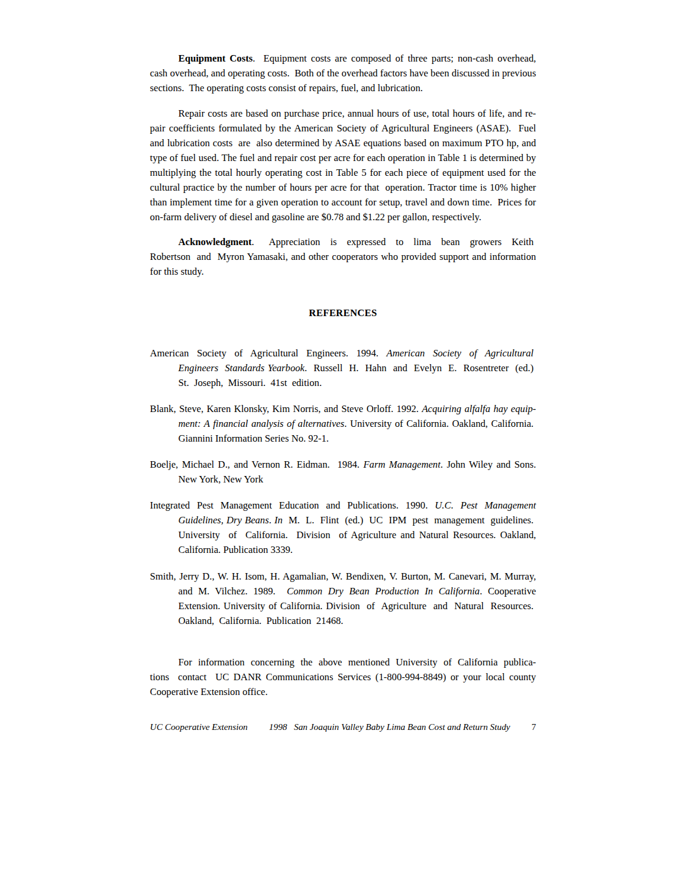Equipment Costs. Equipment costs are composed of three parts; non-cash overhead, cash overhead, and operating costs. Both of the overhead factors have been discussed in previous sections. The operating costs consist of repairs, fuel, and lubrication.
Repair costs are based on purchase price, annual hours of use, total hours of life, and repair coefficients formulated by the American Society of Agricultural Engineers (ASAE). Fuel and lubrication costs are also determined by ASAE equations based on maximum PTO hp, and type of fuel used. The fuel and repair cost per acre for each operation in Table 1 is determined by multiplying the total hourly operating cost in Table 5 for each piece of equipment used for the cultural practice by the number of hours per acre for that operation. Tractor time is 10% higher than implement time for a given operation to account for setup, travel and down time. Prices for on-farm delivery of diesel and gasoline are $0.78 and $1.22 per gallon, respectively.
Acknowledgment. Appreciation is expressed to lima bean growers Keith Robertson and Myron Yamasaki, and other cooperators who provided support and information for this study.
REFERENCES
American Society of Agricultural Engineers. 1994. American Society of Agricultural Engineers Standards Yearbook. Russell H. Hahn and Evelyn E. Rosentreter (ed.) St. Joseph, Missouri. 41st edition.
Blank, Steve, Karen Klonsky, Kim Norris, and Steve Orloff. 1992. Acquiring alfalfa hay equipment: A financial analysis of alternatives. University of California. Oakland, California. Giannini Information Series No. 92-1.
Boelje, Michael D., and Vernon R. Eidman. 1984. Farm Management. John Wiley and Sons. New York, New York
Integrated Pest Management Education and Publications. 1990. U.C. Pest Management Guidelines, Dry Beans. In M. L. Flint (ed.) UC IPM pest management guidelines. University of California. Division of Agriculture and Natural Resources. Oakland, California. Publication 3339.
Smith, Jerry D., W. H. Isom, H. Agamalian, W. Bendixen, V. Burton, M. Canevari, M. Murray, and M. Vilchez. 1989. Common Dry Bean Production In California. Cooperative Extension. University of California. Division of Agriculture and Natural Resources. Oakland, California. Publication 21468.
For information concerning the above mentioned University of California publications contact UC DANR Communications Services (1-800-994-8849) or your local county Cooperative Extension office.
UC Cooperative Extension 1998 San Joaquin Valley Baby Lima Bean Cost and Return Study 7